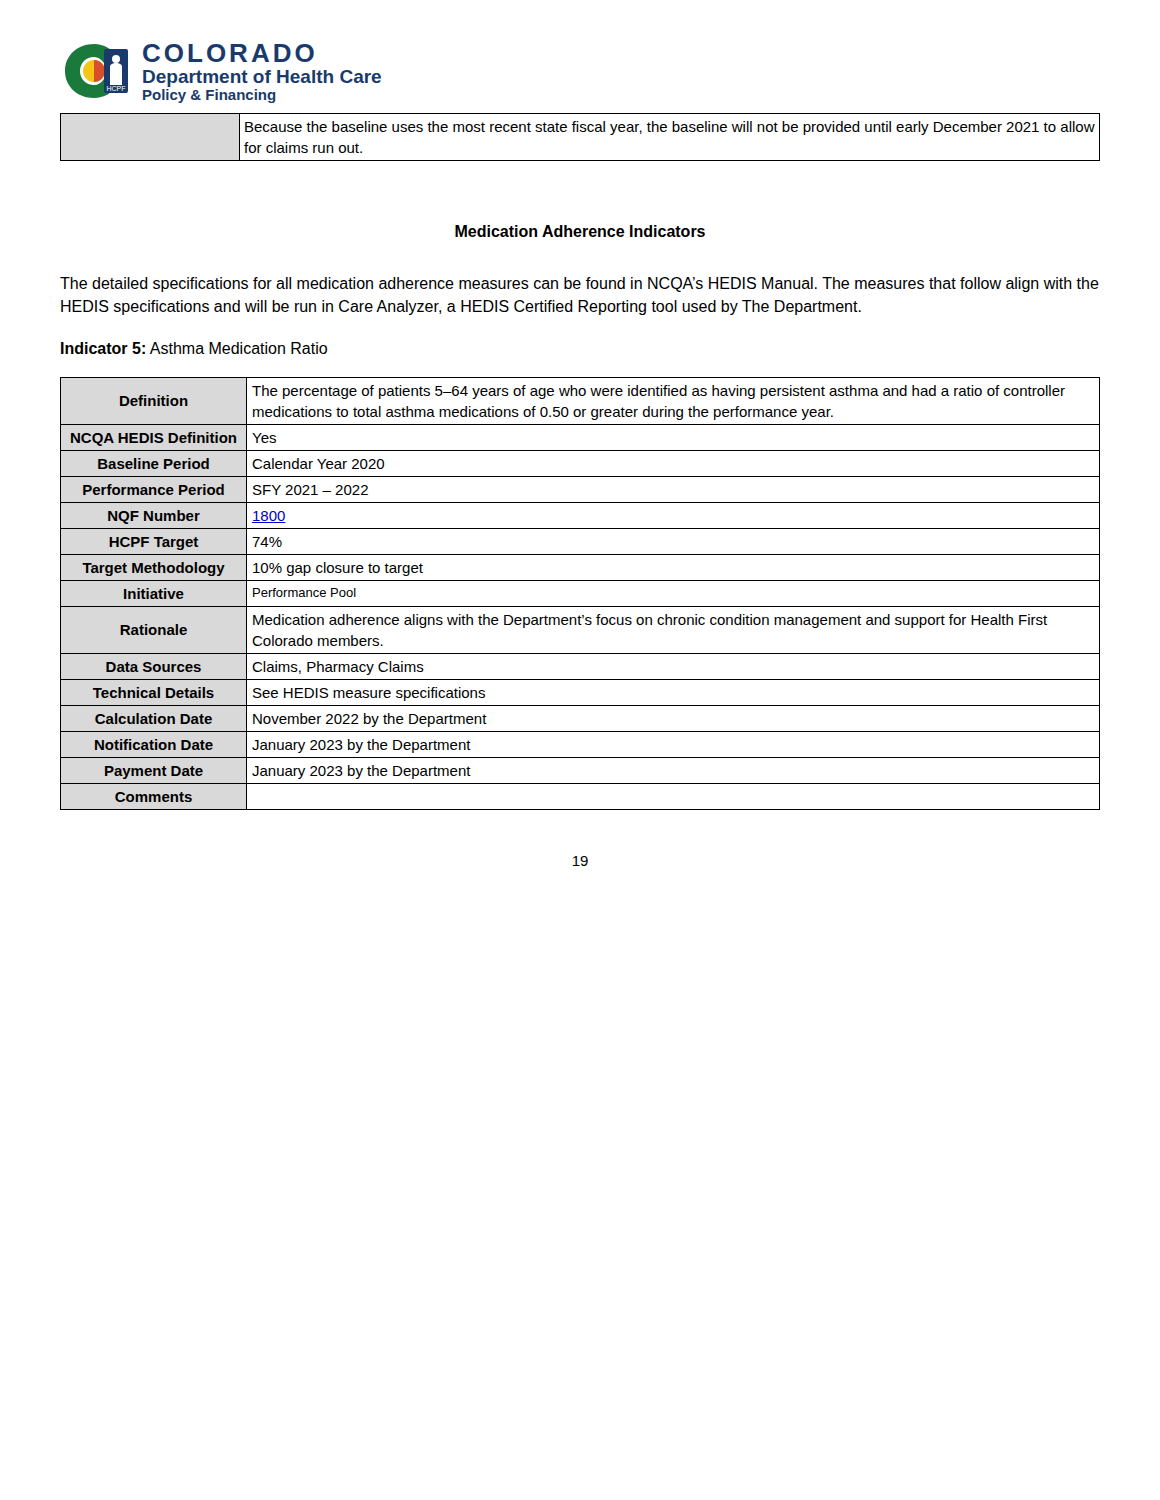HCPF
COLORADO
Department of Health Care
Policy & Financing
| | Because the baseline uses the most recent state fiscal year, the baseline will not be provided until early December 2021 to allow for claims run out. |
Medication Adherence Indicators
The detailed specifications for all medication adherence measures can be found in NCQA’s HEDIS Manual. The measures that follow align with the HEDIS specifications and will be run in Care Analyzer, a HEDIS Certified Reporting tool used by The Department.
Indicator 5: Asthma Medication Ratio
| Definition | The percentage of patients 5–64 years of age who were identified as having persistent asthma and had a ratio of controller medications to total asthma medications of 0.50 or greater during the performance year. |
| NCQA HEDIS Definition | Yes |
| Baseline Period | Calendar Year 2020 |
| Performance Period | SFY 2021 – 2022 |
| NQF Number | 1800 |
| HCPF Target | 74% |
| Target Methodology | 10% gap closure to target |
| Initiative | Performance Pool |
| Rationale | Medication adherence aligns with the Department’s focus on chronic condition management and support for Health First Colorado members. |
| Data Sources | Claims, Pharmacy Claims |
| Technical Details | See HEDIS measure specifications |
| Calculation Date | November 2022 by the Department |
| Notification Date | January 2023 by the Department |
| Payment Date | January 2023 by the Department |
| Comments | |
19